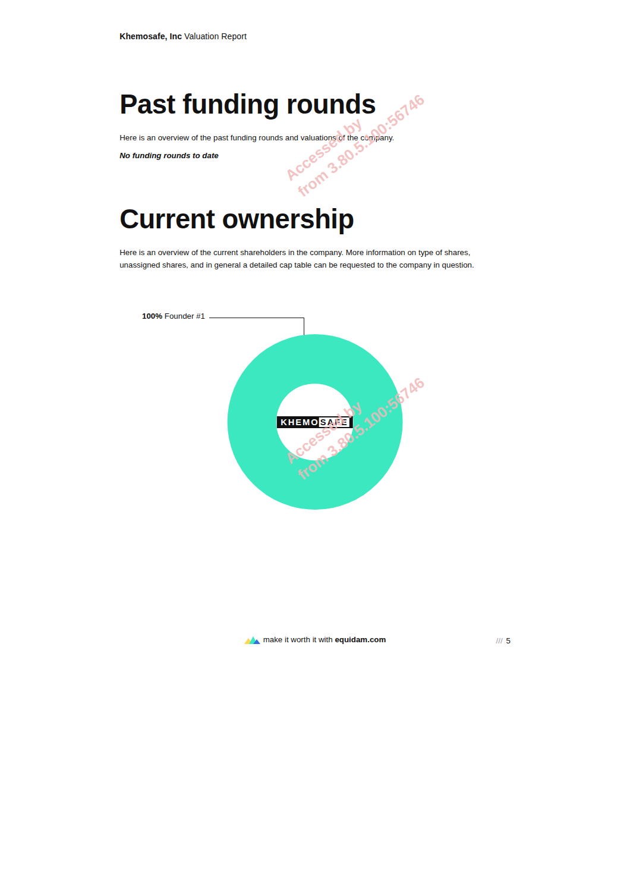Khemosafe, Inc Valuation Report
Past funding rounds
Here is an overview of the past funding rounds and valuations of the company.
No funding rounds to date
Current ownership
Here is an overview of the current shareholders in the company. More information on type of shares, unassigned shares, and in general a detailed cap table can be requested to the company in question.
100% Founder #1
KHEMOSAFE
Accessed by
from 3.80.5.100:56746
Accessed by
from 3.80.5.100:56746
make it worth it with equidam.com
/// 5